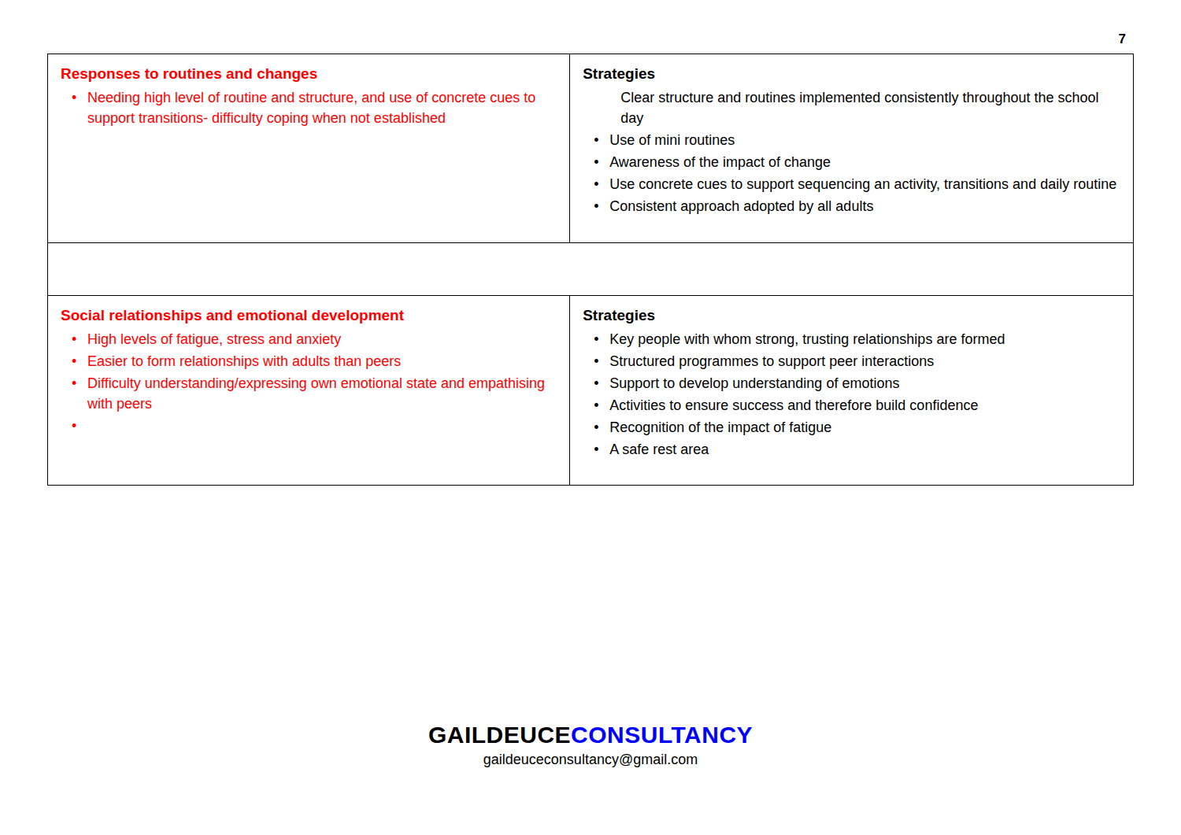7
| Responses to routines and changes Needing high level of routine and structure, and use of concrete cues to support transitions- difficulty coping when not established | Strategies Clear structure and routines implemented consistently throughout the school day Use of mini routines Awareness of the impact of change Use concrete cues to support sequencing an activity, transitions and daily routine Consistent approach adopted by all adults |
| Social relationships and emotional development High levels of fatigue, stress and anxiety Easier to form relationships with adults than peers Difficulty understanding/expressing own emotional state and empathising with peers | Strategies Key people with whom strong, trusting relationships are formed Structured programmes to support peer interactions Support to develop understanding of emotions Activities to ensure success and therefore build confidence Recognition of the impact of fatigue A safe rest area |
GAILDEUCE CONSULTANCY
gaildeuceconsultancy@gmail.com